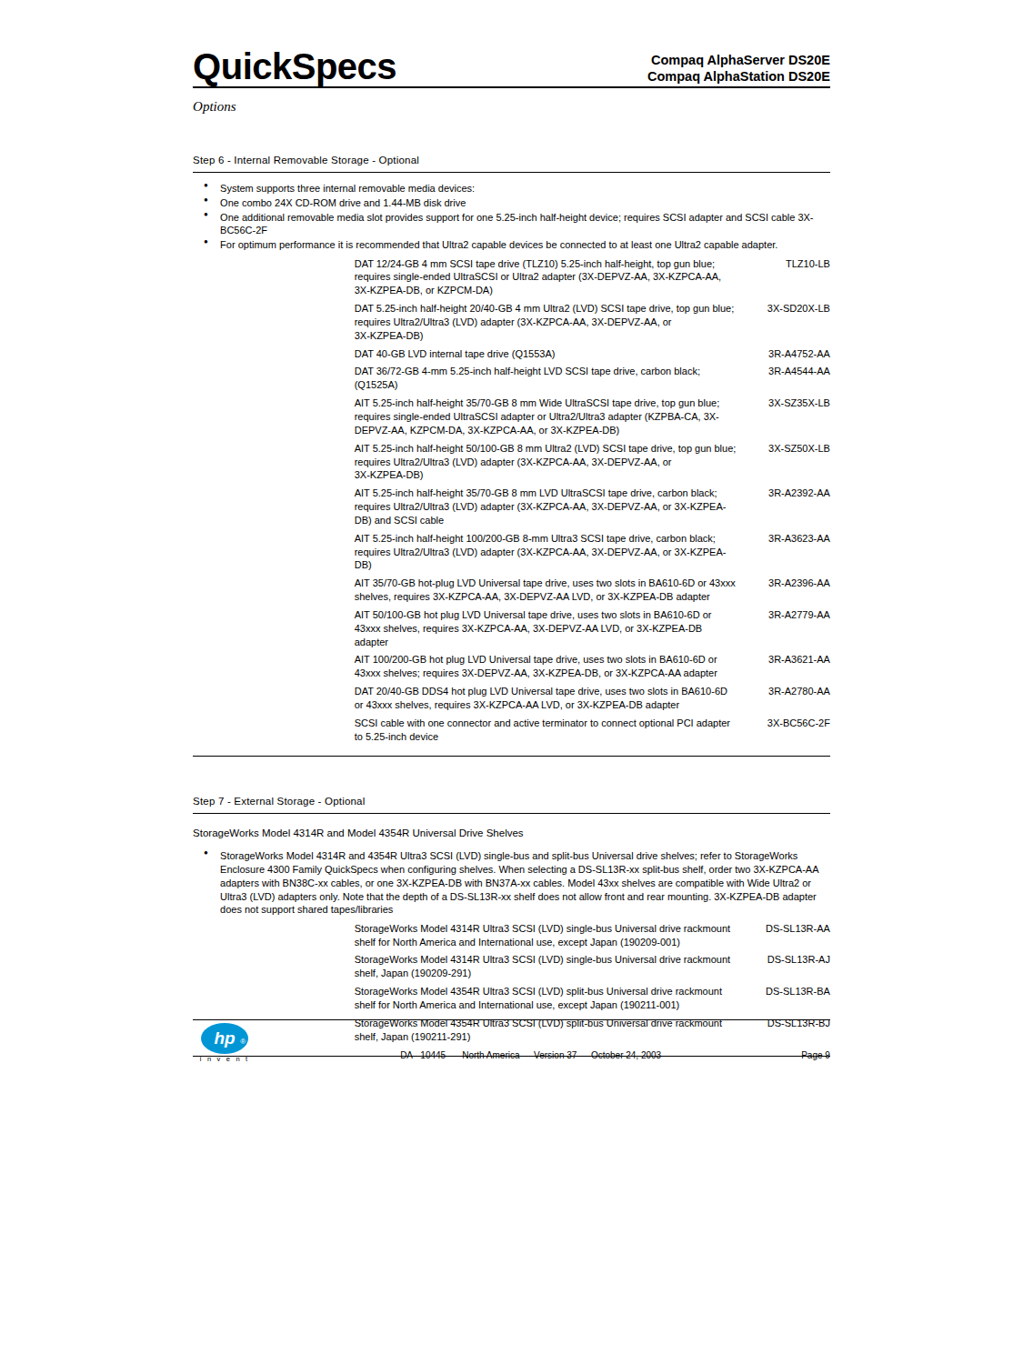QuickSpecs
Compaq AlphaServer DS20E
Compaq AlphaStation DS20E
Options
Step 6 - Internal Removable Storage - Optional
System supports three internal removable media devices:
One combo 24X CD-ROM drive and 1.44-MB disk drive
One additional removable media slot provides support for one 5.25-inch half-height device; requires SCSI adapter and SCSI cable 3X-BC56C-2F
For optimum performance it is recommended that Ultra2 capable devices be connected to at least one Ultra2 capable adapter.
| | DAT 12/24-GB 4 mm SCSI tape drive (TLZ10) 5.25-inch half-height, top gun blue; requires single-ended UltraSCSI or Ultra2 adapter (3X-DEPVZ-AA, 3X-KZPCA-AA, 3X-KZPEA-DB, or KZPCM-DA) | TLZ10-LB |
| | DAT 5.25-inch half-height 20/40-GB 4 mm Ultra2 (LVD) SCSI tape drive, top gun blue; requires Ultra2/Ultra3 (LVD) adapter (3X-KZPCA-AA, 3X-DEPVZ-AA, or 3X-KZPEA-DB) | 3X-SD20X-LB |
| | DAT 40-GB LVD internal tape drive (Q1553A) | 3R-A4752-AA |
| | DAT 36/72-GB 4-mm 5.25-inch half-height LVD SCSI tape drive, carbon black; (Q1525A) | 3R-A4544-AA |
| | AIT 5.25-inch half-height 35/70-GB 8 mm Wide UltraSCSI tape drive, top gun blue; requires single-ended UltraSCSI adapter or Ultra2/Ultra3 adapter (KZPBA-CA, 3X-DEPVZ-AA, KZPCM-DA, 3X-KZPCA-AA, or 3X-KZPEA-DB) | 3X-SZ35X-LB |
| | AIT 5.25-inch half-height 50/100-GB 8 mm Ultra2 (LVD) SCSI tape drive, top gun blue; requires Ultra2/Ultra3 (LVD) adapter (3X-KZPCA-AA, 3X-DEPVZ-AA, or 3X-KZPEA-DB) | 3X-SZ50X-LB |
| | AIT 5.25-inch half-height 35/70-GB 8 mm LVD UltraSCSI tape drive, carbon black; requires Ultra2/Ultra3 (LVD) adapter (3X-KZPCA-AA, 3X-DEPVZ-AA, or 3X-KZPEA-DB) and SCSI cable | 3R-A2392-AA |
| | AIT 5.25-inch half-height 100/200-GB 8-mm Ultra3 SCSI tape drive, carbon black; requires Ultra2/Ultra3 (LVD) adapter (3X-KZPCA-AA, 3X-DEPVZ-AA, or 3X-KZPEA-DB) | 3R-A3623-AA |
| | AIT 35/70-GB hot-plug LVD Universal tape drive, uses two slots in BA610-6D or 43xxx shelves, requires 3X-KZPCA-AA, 3X-DEPVZ-AA LVD, or 3X-KZPEA-DB adapter | 3R-A2396-AA |
| | AIT 50/100-GB hot plug LVD Universal tape drive, uses two slots in BA610-6D or 43xxx shelves, requires 3X-KZPCA-AA, 3X-DEPVZ-AA LVD, or 3X-KZPEA-DB adapter | 3R-A2779-AA |
| | AIT 100/200-GB hot plug LVD Universal tape drive, uses two slots in BA610-6D or 43xxx shelves; requires 3X-DEPVZ-AA, 3X-KZPEA-DB, or 3X-KZPCA-AA adapter | 3R-A3621-AA |
| | DAT 20/40-GB DDS4 hot plug LVD Universal tape drive, uses two slots in BA610-6D or 43xxx shelves, requires 3X-KZPCA-AA LVD, or 3X-KZPEA-DB adapter | 3R-A2780-AA |
| | SCSI cable with one connector and active terminator to connect optional PCI adapter to 5.25-inch device | 3X-BC56C-2F |
Step 7 - External Storage - Optional
StorageWorks Model 4314R and Model 4354R Universal Drive Shelves
StorageWorks Model 4314R and 4354R Ultra3 SCSI (LVD) single-bus and split-bus Universal drive shelves; refer to StorageWorks Enclosure 4300 Family QuickSpecs when configuring shelves. When selecting a DS-SL13R-xx split-bus shelf, order two 3X-KZPCA-AA adapters with BN38C-xx cables, or one 3X-KZPEA-DB with BN37A-xx cables. Model 43xx shelves are compatible with Wide Ultra2 or Ultra3 (LVD) adapters only. Note that the depth of a DS-SL13R-xx shelf does not allow front and rear mounting. 3X-KZPEA-DB adapter does not support shared tapes/libraries
| | StorageWorks Model 4314R Ultra3 SCSI (LVD) single-bus Universal drive rackmount shelf for North America and International use, except Japan (190209-001) | DS-SL13R-AA |
| | StorageWorks Model 4314R Ultra3 SCSI (LVD) single-bus Universal drive rackmount shelf, Japan (190209-291) | DS-SL13R-AJ |
| | StorageWorks Model 4354R Ultra3 SCSI (LVD) split-bus Universal drive rackmount shelf for North America and International use, except Japan (190211-001) | DS-SL13R-BA |
| | StorageWorks Model 4354R Ultra3 SCSI (LVD) split-bus Universal drive rackmount shelf, Japan (190211-291) | DS-SL13R-BJ |
hp®
i n v e n t
DA - 10445 North America — Version 37 — October 24, 2003
Page 9